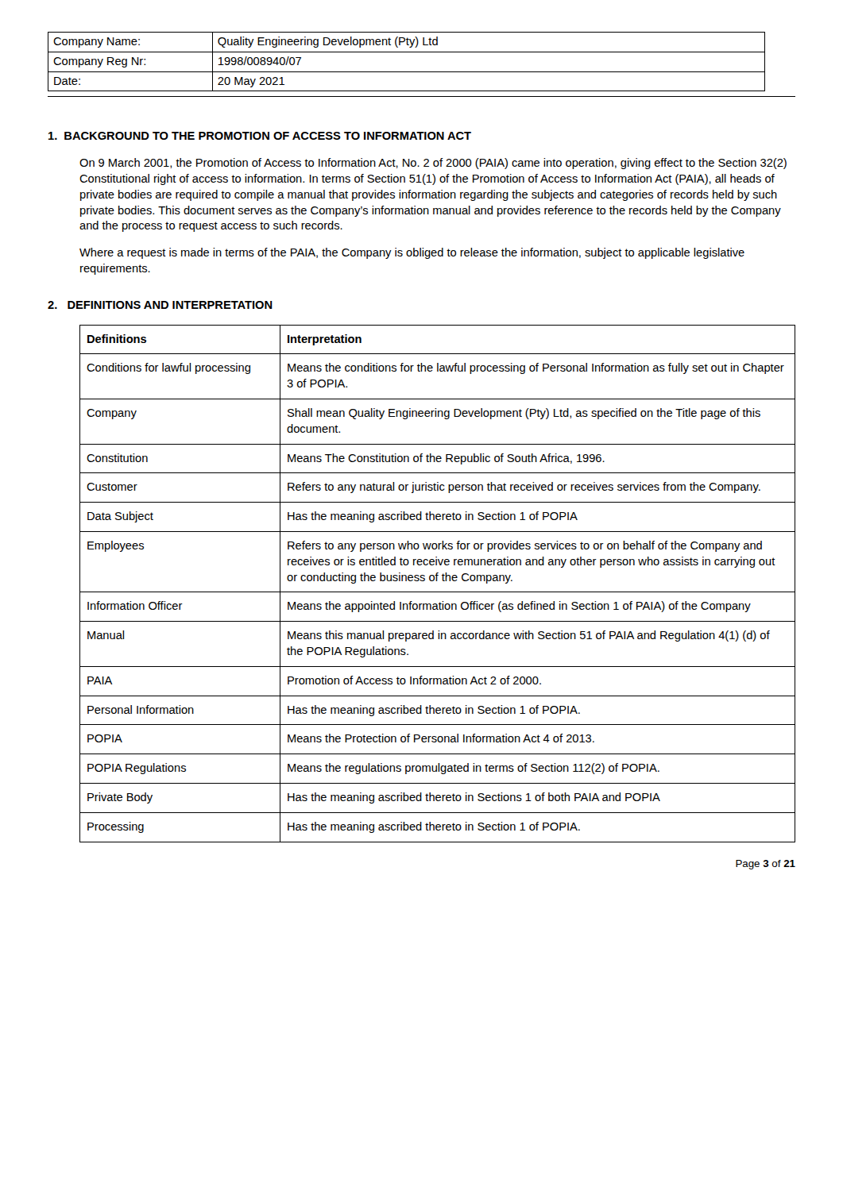| Company Name: | Quality Engineering Development (Pty) Ltd | |
| Company Reg Nr: | 1998/008940/07 | |
| Date: | 20 May 2021 | |
1. BACKGROUND TO THE PROMOTION OF ACCESS TO INFORMATION ACT
On 9 March 2001, the Promotion of Access to Information Act, No. 2 of 2000 (PAIA) came into operation, giving effect to the Section 32(2) Constitutional right of access to information. In terms of Section 51(1) of the Promotion of Access to Information Act (PAIA), all heads of private bodies are required to compile a manual that provides information regarding the subjects and categories of records held by such private bodies. This document serves as the Company’s information manual and provides reference to the records held by the Company and the process to request access to such records.
Where a request is made in terms of the PAIA, the Company is obliged to release the information, subject to applicable legislative requirements.
2. DEFINITIONS AND INTERPRETATION
| Definitions | Interpretation |
| --- | --- |
| Conditions for lawful processing | Means the conditions for the lawful processing of Personal Information as fully set out in Chapter 3 of POPIA. |
| Company | Shall mean Quality Engineering Development (Pty) Ltd, as specified on the Title page of this document. |
| Constitution | Means The Constitution of the Republic of South Africa, 1996. |
| Customer | Refers to any natural or juristic person that received or receives services from the Company. |
| Data Subject | Has the meaning ascribed thereto in Section 1 of POPIA |
| Employees | Refers to any person who works for or provides services to or on behalf of the Company and receives or is entitled to receive remuneration and any other person who assists in carrying out or conducting the business of the Company. |
| Information Officer | Means the appointed Information Officer (as defined in Section 1 of PAIA) of the Company |
| Manual | Means this manual prepared in accordance with Section 51 of PAIA and Regulation 4(1) (d) of the POPIA Regulations. |
| PAIA | Promotion of Access to Information Act 2 of 2000. |
| Personal Information | Has the meaning ascribed thereto in Section 1 of POPIA. |
| POPIA | Means the Protection of Personal Information Act 4 of 2013. |
| POPIA Regulations | Means the regulations promulgated in terms of Section 112(2) of POPIA. |
| Private Body | Has the meaning ascribed thereto in Sections 1 of both PAIA and POPIA |
| Processing | Has the meaning ascribed thereto in Section 1 of POPIA. |
Page 3 of 21